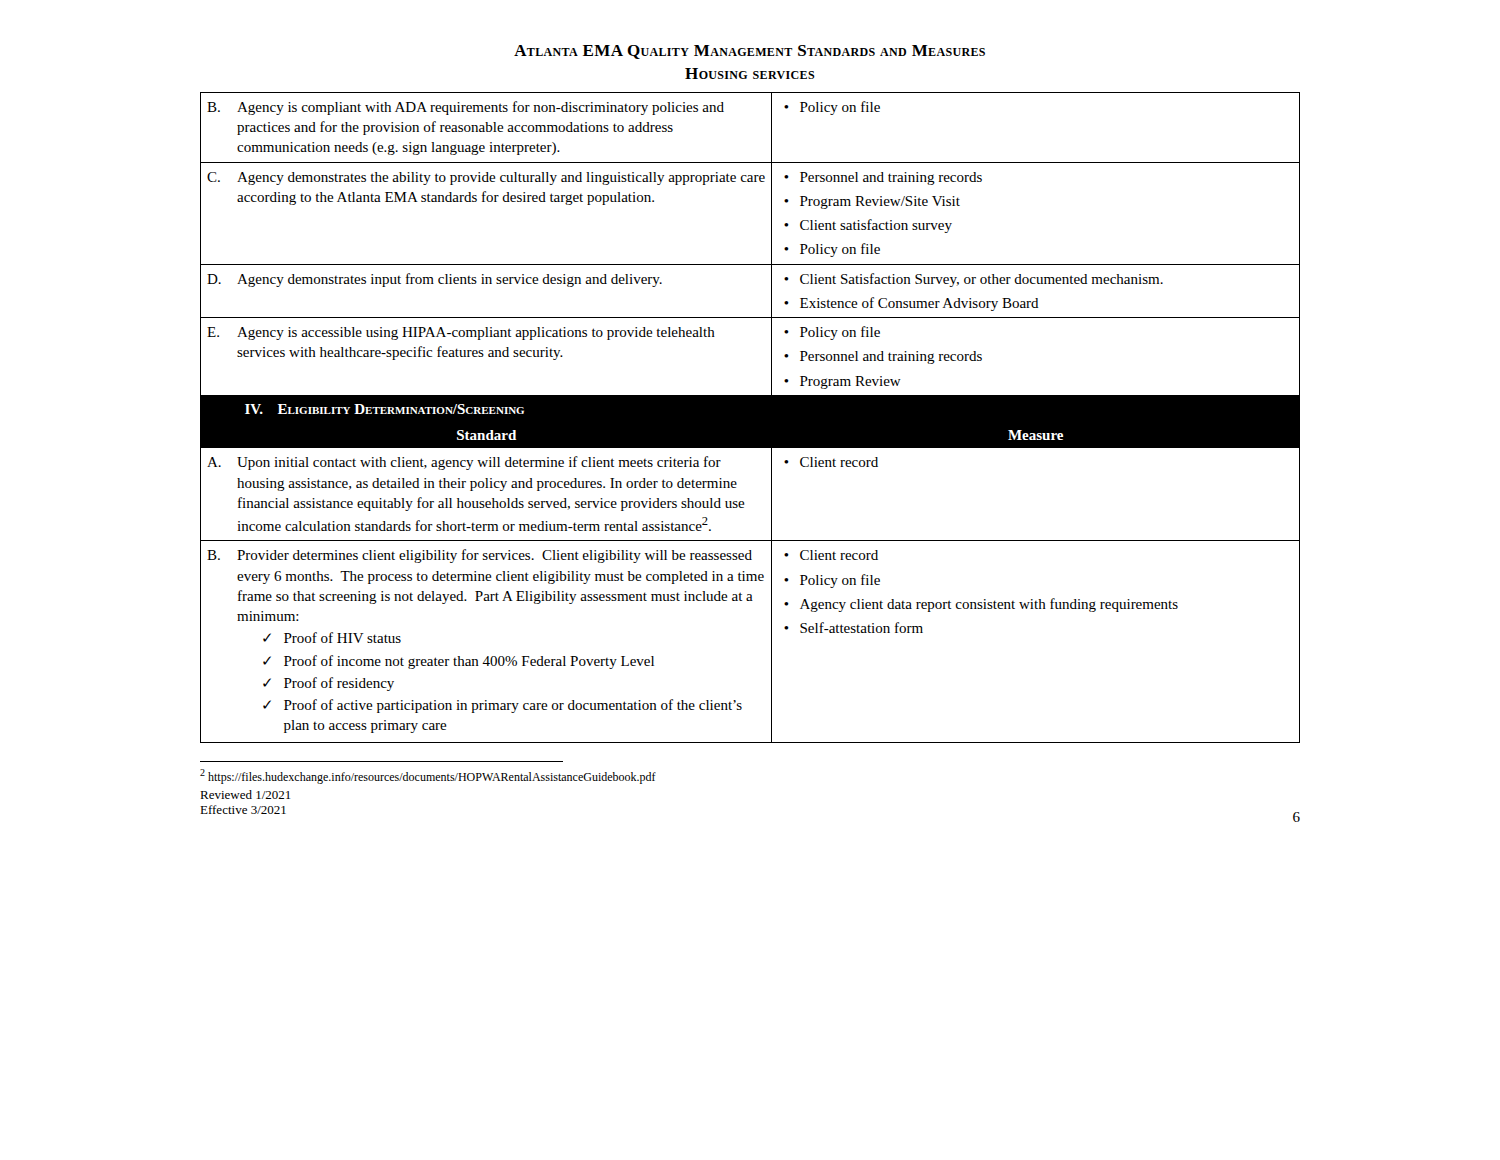Atlanta EMA Quality Management Standards and Measures
Housing services
| B. Agency is compliant with ADA requirements for non-discriminatory policies and practices and for the provision of reasonable accommodations to address communication needs (e.g. sign language interpreter). | Policy on file |
| C. Agency demonstrates the ability to provide culturally and linguistically appropriate care according to the Atlanta EMA standards for desired target population. | Personnel and training records Program Review/Site Visit Client satisfaction survey Policy on file |
| D. Agency demonstrates input from clients in service design and delivery. | Client Satisfaction Survey, or other documented mechanism. Existence of Consumer Advisory Board |
| E. Agency is accessible using HIPAA-compliant applications to provide telehealth services with healthcare-specific features and security. | Policy on file Personnel and training records Program Review |
| IV. Eligibility Determination/Screening |
| Standard | Measure |
| A. Upon initial contact with client, agency will determine if client meets criteria for housing assistance, as detailed in their policy and procedures. In order to determine financial assistance equitably for all households served, service providers should use income calculation standards for short-term or medium-term rental assistance 2 . | Client record |
| B. Provider determines client eligibility for services. Client eligibility will be reassessed every 6 months. The process to determine client eligibility must be completed in a time frame so that screening is not delayed. Part A Eligibility assessment must include at a minimum: Proof of HIV status Proof of income not greater than 400% Federal Poverty Level Proof of residency Proof of active participation in primary care or documentation of the client’s plan to access primary care | Client record Policy on file Agency client data report consistent with funding requirements Self-attestation form |
2 https://files.hudexchange.info/resources/documents/HOPWARentalAssistanceGuidebook.pdf
Reviewed 1/2021
Effective 3/2021
6